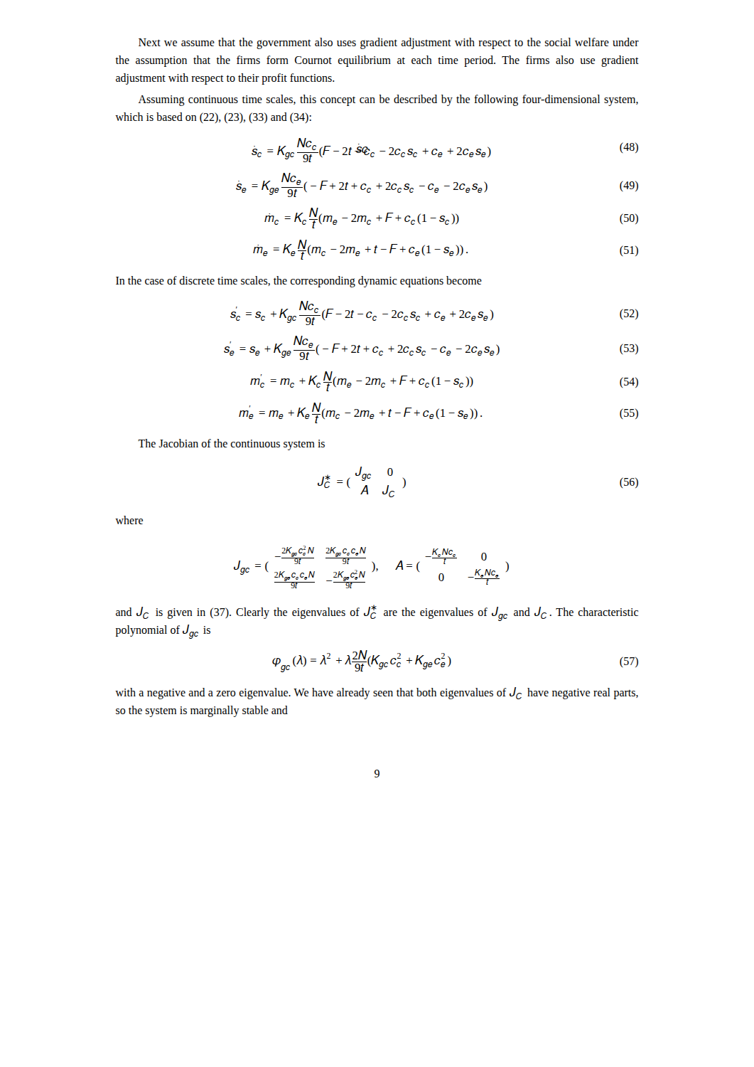Next we assume that the government also uses gradient adjustment with respect to the social welfare under the assumption that the firms form Cournot equilibrium at each time period. The firms also use gradient adjustment with respect to their profit functions.
Assuming continuous time scales, this concept can be described by the following four-dimensional system, which is based on (22), (23), (33) and (34):
s˙ c
(48)
s˙c = Kgc Ncc9t ( F−2t−cc −2ccsc +ce +2cese )
s˙e = Kge Nce9t ( −F+2t+cc +2ccsc −ce −2cese )
(49)
m˙c = Kc Nt ( me−2mc +F +cc(1−sc) )
(50)
m˙e = Ke Nt ( mc−2me +t−F +ce(1−se) ) .
(51)
In the case of discrete time scales, the corresponding dynamic equations become
sc′ = sc + Kgc Ncc9t ( F−2t−cc −2ccsc +ce +2cese )
(52)
se′ = se + Kge Nce9t ( −F+2t+cc +2ccsc −ce −2cese )
(53)
mc′ = mc + Kc Nt ( me−2mc +F +cc(1−sc) )
(54)
me′ = me + Ke Nt ( mc−2me +t−F +ce(1−se) ) .
(55)
The Jacobian of the continuous system is
JC∗ = ( Jgc 0 A JC )
(56)
where
Jgc = ( −2Kgccc2N9t 2KgcccceN9t 2KgeccceN9t −2Kgece2N9t ) , A = ( −KcNcct 0 0 −KeNcet )
and JC is given in (37). Clearly the eigenvalues of JC∗ are the eigenvalues of Jgc and JC. The characteristic polynomial of Jgc is
φgc (λ) = λ2 + λ 2N9t ( Kgccc2 + Kgece2 )
(57)
with a negative and a zero eigenvalue. We have already seen that both eigenvalues of JC have negative real parts, so the system is marginally stable and
9